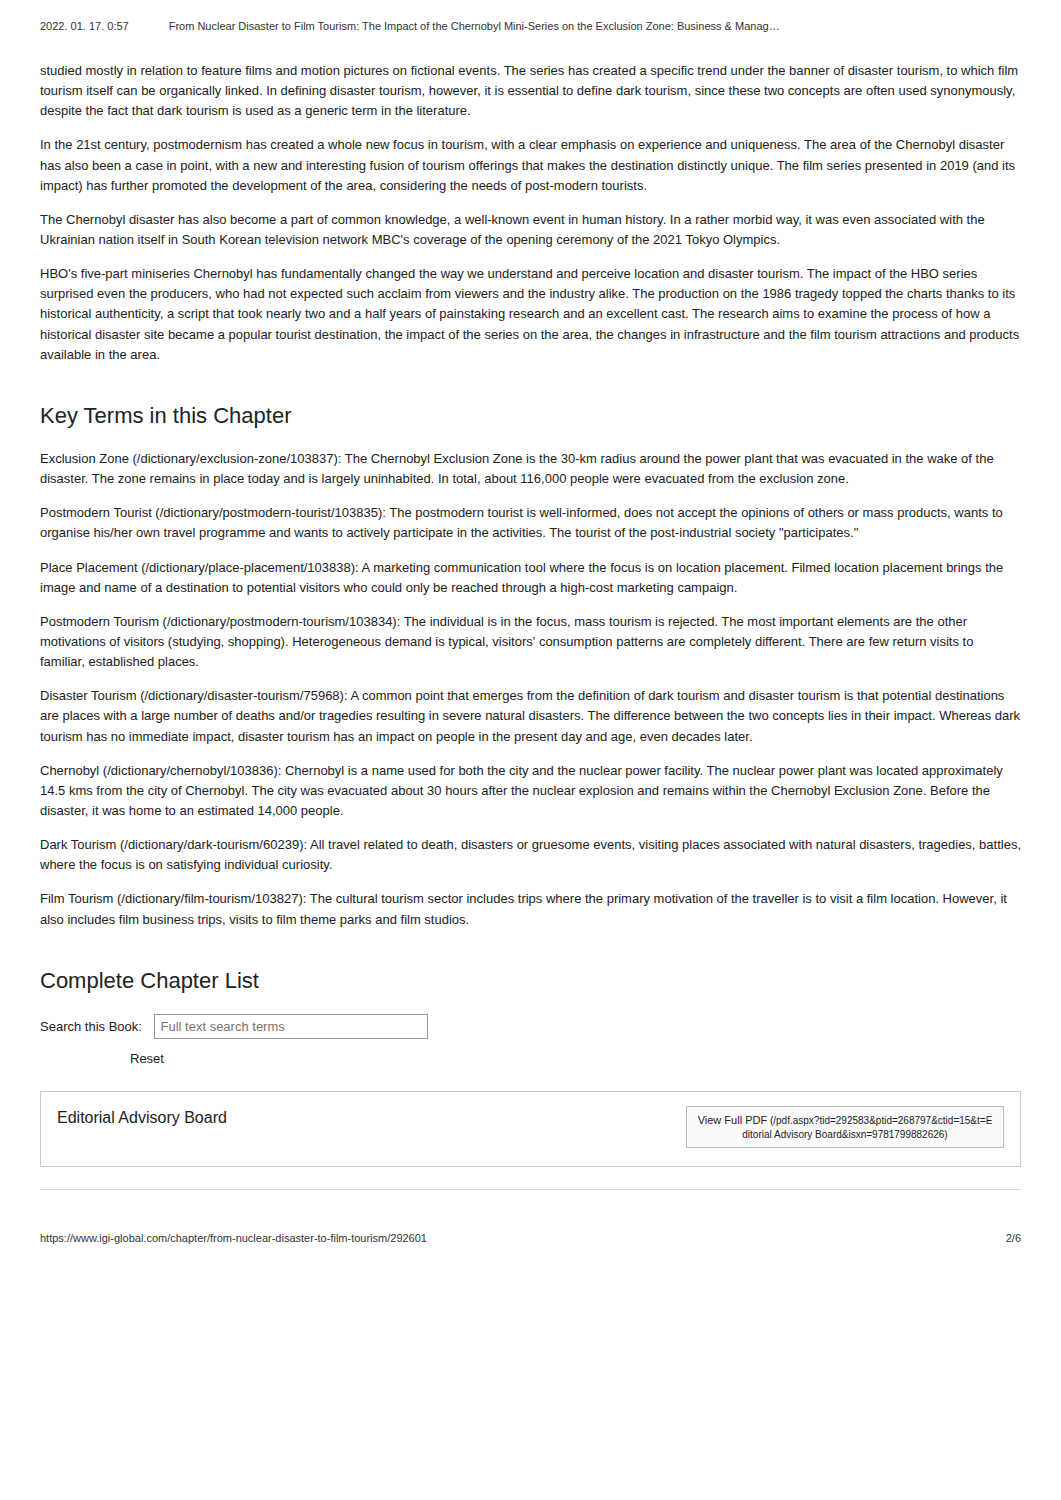2022. 01. 17. 0:57 From Nuclear Disaster to Film Tourism: The Impact of the Chernobyl Mini-Series on the Exclusion Zone: Business & Manag…
studied mostly in relation to feature films and motion pictures on fictional events. The series has created a specific trend under the banner of disaster tourism, to which film tourism itself can be organically linked. In defining disaster tourism, however, it is essential to define dark tourism, since these two concepts are often used synonymously, despite the fact that dark tourism is used as a generic term in the literature.
In the 21st century, postmodernism has created a whole new focus in tourism, with a clear emphasis on experience and uniqueness. The area of the Chernobyl disaster has also been a case in point, with a new and interesting fusion of tourism offerings that makes the destination distinctly unique. The film series presented in 2019 (and its impact) has further promoted the development of the area, considering the needs of post-modern tourists.
The Chernobyl disaster has also become a part of common knowledge, a well-known event in human history. In a rather morbid way, it was even associated with the Ukrainian nation itself in South Korean television network MBC's coverage of the opening ceremony of the 2021 Tokyo Olympics.
HBO's five-part miniseries Chernobyl has fundamentally changed the way we understand and perceive location and disaster tourism. The impact of the HBO series surprised even the producers, who had not expected such acclaim from viewers and the industry alike. The production on the 1986 tragedy topped the charts thanks to its historical authenticity, a script that took nearly two and a half years of painstaking research and an excellent cast. The research aims to examine the process of how a historical disaster site became a popular tourist destination, the impact of the series on the area, the changes in infrastructure and the film tourism attractions and products available in the area.
Key Terms in this Chapter
Exclusion Zone (/dictionary/exclusion-zone/103837): The Chernobyl Exclusion Zone is the 30-km radius around the power plant that was evacuated in the wake of the disaster. The zone remains in place today and is largely uninhabited. In total, about 116,000 people were evacuated from the exclusion zone.
Postmodern Tourist (/dictionary/postmodern-tourist/103835): The postmodern tourist is well-informed, does not accept the opinions of others or mass products, wants to organise his/her own travel programme and wants to actively participate in the activities. The tourist of the post-industrial society "participates."
Place Placement (/dictionary/place-placement/103838): A marketing communication tool where the focus is on location placement. Filmed location placement brings the image and name of a destination to potential visitors who could only be reached through a high-cost marketing campaign.
Postmodern Tourism (/dictionary/postmodern-tourism/103834): The individual is in the focus, mass tourism is rejected. The most important elements are the other motivations of visitors (studying, shopping). Heterogeneous demand is typical, visitors' consumption patterns are completely different. There are few return visits to familiar, established places.
Disaster Tourism (/dictionary/disaster-tourism/75968): A common point that emerges from the definition of dark tourism and disaster tourism is that potential destinations are places with a large number of deaths and/or tragedies resulting in severe natural disasters. The difference between the two concepts lies in their impact. Whereas dark tourism has no immediate impact, disaster tourism has an impact on people in the present day and age, even decades later.
Chernobyl (/dictionary/chernobyl/103836): Chernobyl is a name used for both the city and the nuclear power facility. The nuclear power plant was located approximately 14.5 kms from the city of Chernobyl. The city was evacuated about 30 hours after the nuclear explosion and remains within the Chernobyl Exclusion Zone. Before the disaster, it was home to an estimated 14,000 people.
Dark Tourism (/dictionary/dark-tourism/60239): All travel related to death, disasters or gruesome events, visiting places associated with natural disasters, tragedies, battles, where the focus is on satisfying individual curiosity.
Film Tourism (/dictionary/film-tourism/103827): The cultural tourism sector includes trips where the primary motivation of the traveller is to visit a film location. However, it also includes film business trips, visits to film theme parks and film studios.
Complete Chapter List
Search this Book:
Reset
Editorial Advisory Board
View Full PDF (/pdf.aspx?tid=292583&ptid=268797&ctid=15&t=Editorial Advisory Board&isxn=9781799882626)
https://www.igi-global.com/chapter/from-nuclear-disaster-to-film-tourism/292601 2/6